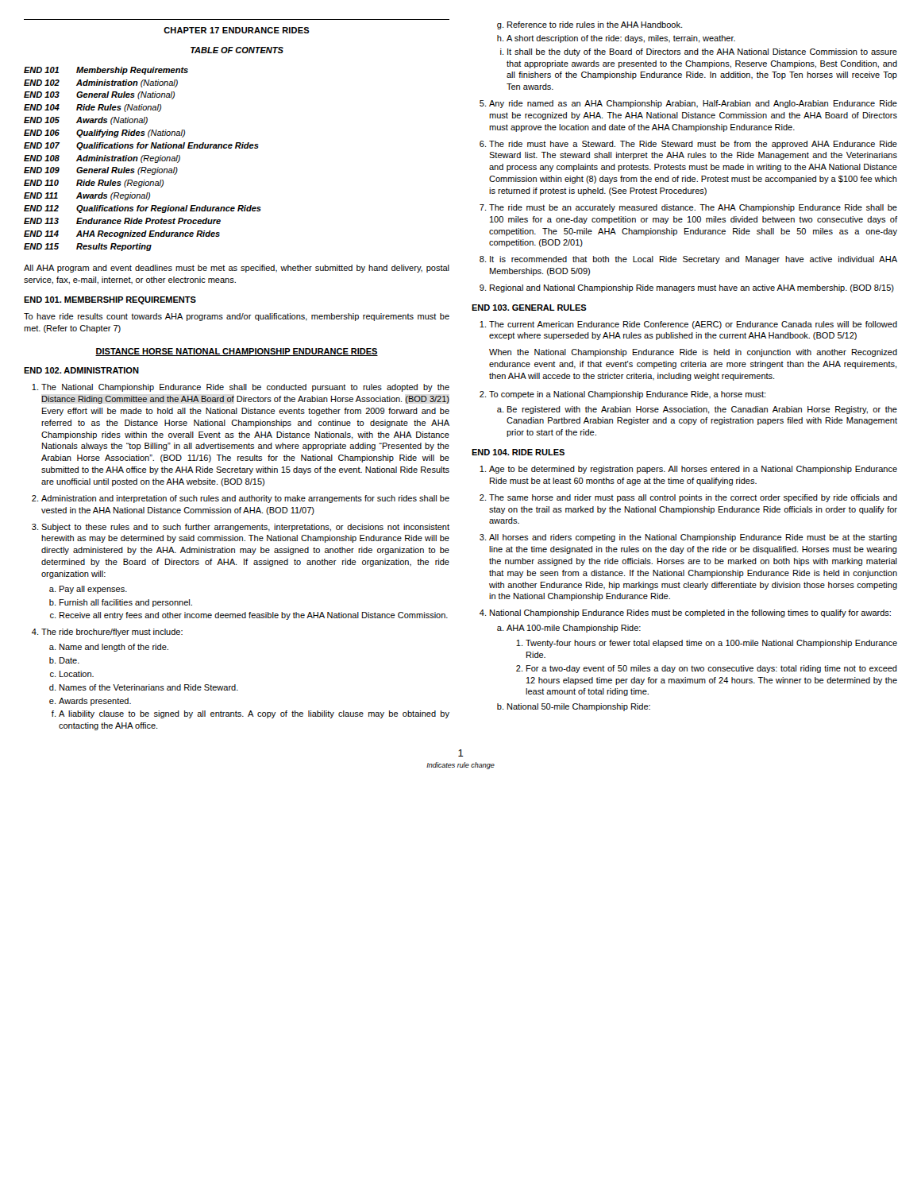CHAPTER 17 ENDURANCE RIDES
TABLE OF CONTENTS
| END 101 | Membership Requirements |
| END 102 | Administration (National) |
| END 103 | General Rules (National) |
| END 104 | Ride Rules (National) |
| END 105 | Awards (National) |
| END 106 | Qualifying Rides (National) |
| END 107 | Qualifications for National Endurance Rides |
| END 108 | Administration (Regional) |
| END 109 | General Rules (Regional) |
| END 110 | Ride Rules (Regional) |
| END 111 | Awards (Regional) |
| END 112 | Qualifications for Regional Endurance Rides |
| END 113 | Endurance Ride Protest Procedure |
| END 114 | AHA Recognized Endurance Rides |
| END 115 | Results Reporting |
All AHA program and event deadlines must be met as specified, whether submitted by hand delivery, postal service, fax, e-mail, internet, or other electronic means.
END 101. MEMBERSHIP REQUIREMENTS
To have ride results count towards AHA programs and/or qualifications, membership requirements must be met. (Refer to Chapter 7)
DISTANCE HORSE NATIONAL CHAMPIONSHIP ENDURANCE RIDES
END 102. ADMINISTRATION
The National Championship Endurance Ride shall be conducted pursuant to rules adopted by the Distance Riding Committee and the AHA Board of Directors of the Arabian Horse Association. (BOD 3/21) Every effort will be made to hold all the National Distance events together from 2009 forward and be referred to as the Distance Horse National Championships and continue to designate the AHA Championship rides within the overall Event as the AHA Distance Nationals, with the AHA Distance Nationals always the “top Billing” in all advertisements and where appropriate adding “Presented by the Arabian Horse Association”. (BOD 11/16) The results for the National Championship Ride will be submitted to the AHA office by the AHA Ride Secretary within 15 days of the event. National Ride Results are unofficial until posted on the AHA website. (BOD 8/15)
Administration and interpretation of such rules and authority to make arrangements for such rides shall be vested in the AHA National Distance Commission of AHA. (BOD 11/07)
Subject to these rules and to such further arrangements, interpretations, or decisions not inconsistent herewith as may be determined by said commission. The National Championship Endurance Ride will be directly administered by the AHA. Administration may be assigned to another ride organization to be determined by the Board of Directors of AHA. If assigned to another ride organization, the ride organization will:
Pay all expenses.
Furnish all facilities and personnel.
Receive all entry fees and other income deemed feasible by the AHA National Distance Commission.
The ride brochure/flyer must include:
Name and length of the ride.
Date.
Location.
Names of the Veterinarians and Ride Steward.
Awards presented.
A liability clause to be signed by all entrants. A copy of the liability clause may be obtained by contacting the AHA office.
Reference to ride rules in the AHA Handbook.
A short description of the ride: days, miles, terrain, weather.
It shall be the duty of the Board of Directors and the AHA National Distance Commission to assure that appropriate awards are presented to the Champions, Reserve Champions, Best Condition, and all finishers of the Championship Endurance Ride. In addition, the Top Ten horses will receive Top Ten awards.
Any ride named as an AHA Championship Arabian, Half-Arabian and Anglo-Arabian Endurance Ride must be recognized by AHA. The AHA National Distance Commission and the AHA Board of Directors must approve the location and date of the AHA Championship Endurance Ride.
The ride must have a Steward. The Ride Steward must be from the approved AHA Endurance Ride Steward list. The steward shall interpret the AHA rules to the Ride Management and the Veterinarians and process any complaints and protests. Protests must be made in writing to the AHA National Distance Commission within eight (8) days from the end of ride. Protest must be accompanied by a $100 fee which is returned if protest is upheld. (See Protest Procedures)
The ride must be an accurately measured distance. The AHA Championship Endurance Ride shall be 100 miles for a one-day competition or may be 100 miles divided between two consecutive days of competition. The 50-mile AHA Championship Endurance Ride shall be 50 miles as a one-day competition. (BOD 2/01)
It is recommended that both the Local Ride Secretary and Manager have active individual AHA Memberships. (BOD 5/09)
Regional and National Championship Ride managers must have an active AHA membership. (BOD 8/15)
END 103. GENERAL RULES
The current American Endurance Ride Conference (AERC) or Endurance Canada rules will be followed except where superseded by AHA rules as published in the current AHA Handbook. (BOD 5/12)
When the National Championship Endurance Ride is held in conjunction with another Recognized endurance event and, if that event's competing criteria are more stringent than the AHA requirements, then AHA will accede to the stricter criteria, including weight requirements.
To compete in a National Championship Endurance Ride, a horse must:
Be registered with the Arabian Horse Association, the Canadian Arabian Horse Registry, or the Canadian Partbred Arabian Register and a copy of registration papers filed with Ride Management prior to start of the ride.
END 104. RIDE RULES
Age to be determined by registration papers. All horses entered in a National Championship Endurance Ride must be at least 60 months of age at the time of qualifying rides.
The same horse and rider must pass all control points in the correct order specified by ride officials and stay on the trail as marked by the National Championship Endurance Ride officials in order to qualify for awards.
All horses and riders competing in the National Championship Endurance Ride must be at the starting line at the time designated in the rules on the day of the ride or be disqualified. Horses must be wearing the number assigned by the ride officials. Horses are to be marked on both hips with marking material that may be seen from a distance. If the National Championship Endurance Ride is held in conjunction with another Endurance Ride, hip markings must clearly differentiate by division those horses competing in the National Championship Endurance Ride.
National Championship Endurance Rides must be completed in the following times to qualify for awards:
AHA 100-mile Championship Ride:
Twenty-four hours or fewer total elapsed time on a 100-mile National Championship Endurance Ride.
For a two-day event of 50 miles a day on two consecutive days: total riding time not to exceed 12 hours elapsed time per day for a maximum of 24 hours. The winner to be determined by the least amount of total riding time.
National 50-mile Championship Ride:
1
Indicates rule change